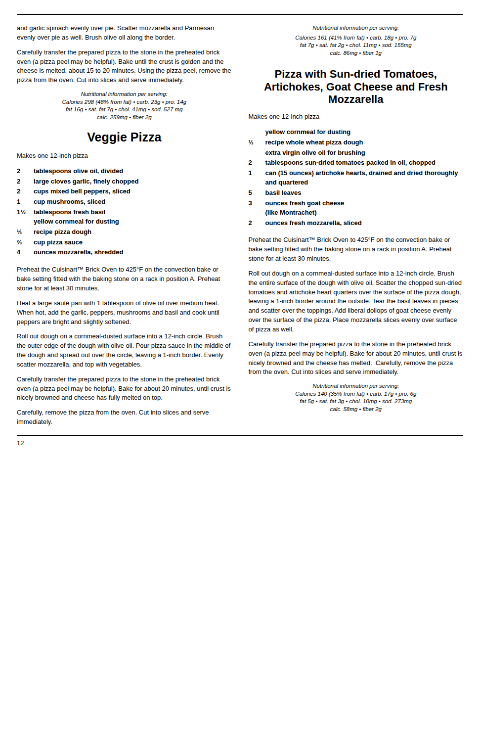and garlic spinach evenly over pie. Scatter mozzarella and Parmesan evenly over pie as well. Brush olive oil along the border.
Carefully transfer the prepared pizza to the stone in the preheated brick oven (a pizza peel may be helpful). Bake until the crust is golden and the cheese is melted, about 15 to 20 minutes. Using the pizza peel, remove the pizza from the oven. Cut into slices and serve immediately.
Nutritional information per serving:
Calories 298 (48% from fat) • carb. 23g • pro. 14g
fat 16g • sat. fat 7g • chol. 41mg • sod. 527 mg
calc. 259mg • fiber 2g
Veggie Pizza
Makes one 12-inch pizza
| 2 | tablespoons olive oil, divided |
| 2 | large cloves garlic, finely chopped |
| 2 | cups mixed bell peppers, sliced |
| 1 | cup mushrooms, sliced |
| 1½ | tablespoons fresh basil yellow cornmeal for dusting |
| ⅓ | recipe pizza dough |
| ⅔ | cup pizza sauce |
| 4 | ounces mozzarella, shredded |
Preheat the Cuisinart™ Brick Oven to 425°F on the convection bake or bake setting fitted with the baking stone on a rack in position A. Preheat stone for at least 30 minutes.
Heat a large sauté pan with 1 tablespoon of olive oil over medium heat. When hot, add the garlic, peppers, mushrooms and basil and cook until peppers are bright and slightly softened.
Roll out dough on a cornmeal-dusted surface into a 12-inch circle. Brush the outer edge of the dough with olive oil. Pour pizza sauce in the middle of the dough and spread out over the circle, leaving a 1-inch border. Evenly scatter mozzarella, and top with vegetables.
Carefully transfer the prepared pizza to the stone in the preheated brick oven (a pizza peel may be helpful). Bake for about 20 minutes, until crust is nicely browned and cheese has fully melted on top.
Carefully, remove the pizza from the oven. Cut into slices and serve immediately.
Nutritional information per serving:
Calories 161 (41% from fat) • carb. 18g • pro. 7g
fat 7g • sat. fat 2g • chol. 11mg • sod. 155mg
calc. 86mg • fiber 1g
Pizza with Sun-dried Tomatoes, Artichokes, Goat Cheese and Fresh Mozzarella
Makes one 12-inch pizza
| | yellow cornmeal for dusting |
| ⅓ | recipe whole wheat pizza dough |
| | extra virgin olive oil for brushing |
| 2 | tablespoons sun-dried tomatoes packed in oil, chopped |
| 1 | can (15 ounces) artichoke hearts, drained and dried thoroughly and quartered |
| 5 | basil leaves |
| 3 | ounces fresh goat cheese (like Montrachet) |
| 2 | ounces fresh mozzarella, sliced |
Preheat the Cuisinart™ Brick Oven to 425°F on the convection bake or bake setting fitted with the baking stone on a rack in position A. Preheat stone for at least 30 minutes.
Roll out dough on a cornmeal-dusted surface into a 12-inch circle. Brush the entire surface of the dough with olive oil. Scatter the chopped sun-dried tomatoes and artichoke heart quarters over the surface of the pizza dough, leaving a 1-inch border around the outside. Tear the basil leaves in pieces and scatter over the toppings. Add liberal dollops of goat cheese evenly over the surface of the pizza. Place mozzarella slices evenly over surface of pizza as well.
Carefully transfer the prepared pizza to the stone in the preheated brick oven (a pizza peel may be helpful). Bake for about 20 minutes, until crust is nicely browned and the cheese has melted. Carefully, remove the pizza from the oven. Cut into slices and serve immediately.
Nutritional information per serving:
Calories 140 (35% from fat) • carb. 17g • pro. 6g
fat 5g • sat. fat 3g • chol. 10mg • sod. 273mg
calc. 58mg • fiber 2g
12